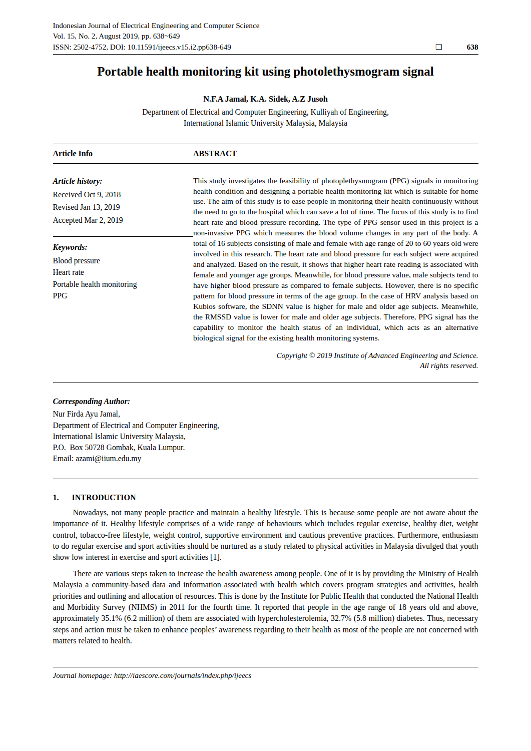Indonesian Journal of Electrical Engineering and Computer Science
Vol. 15, No. 2, August 2019, pp. 638~649
ISSN: 2502-4752, DOI: 10.11591/ijeecs.v15.i2.pp638-649 ❑ 638
Portable health monitoring kit using photolethysmogram signal
N.F.A Jamal, K.A. Sidek, A.Z Jusoh
Department of Electrical and Computer Engineering, Kulliyah of Engineering,
International Islamic University Malaysia, Malaysia
| Article Info | ABSTRACT |
| Article history: Received Oct 9, 2018 Revised Jan 13, 2019 Accepted Mar 2, 2019 Keywords: Blood pressure Heart rate Portable health monitoring PPG | This study investigates the feasibility of photoplethysmogram (PPG) signals in monitoring health condition and designing a portable health monitoring kit which is suitable for home use. The aim of this study is to ease people in monitoring their health continuously without the need to go to the hospital which can save a lot of time. The focus of this study is to find heart rate and blood pressure recording. The type of PPG sensor used in this project is a non-invasive PPG which measures the blood volume changes in any part of the body. A total of 16 subjects consisting of male and female with age range of 20 to 60 years old were involved in this research. The heart rate and blood pressure for each subject were acquired and analyzed. Based on the result, it shows that higher heart rate reading is associated with female and younger age groups. Meanwhile, for blood pressure value, male subjects tend to have higher blood pressure as compared to female subjects. However, there is no specific pattern for blood pressure in terms of the age group. In the case of HRV analysis based on Kubios software, the SDNN value is higher for male and older age subjects. Meanwhile, the RMSSD value is lower for male and older age subjects. Therefore, PPG signal has the capability to monitor the health status of an individual, which acts as an alternative biological signal for the existing health monitoring systems. Copyright © 2019 Institute of Advanced Engineering and Science. All rights reserved. |
Corresponding Author:
Nur Firda Ayu Jamal,
Department of Electrical and Computer Engineering,
International Islamic University Malaysia,
P.O. Box 50728 Gombak, Kuala Lumpur.
Email: azami@iium.edu.my
1. INTRODUCTION
Nowadays, not many people practice and maintain a healthy lifestyle. This is because some people are not aware about the importance of it. Healthy lifestyle comprises of a wide range of behaviours which includes regular exercise, healthy diet, weight control, tobacco-free lifestyle, weight control, supportive environment and cautious preventive practices. Furthermore, enthusiasm to do regular exercise and sport activities should be nurtured as a study related to physical activities in Malaysia divulged that youth show low interest in exercise and sport activities [1].
There are various steps taken to increase the health awareness among people. One of it is by providing the Ministry of Health Malaysia a community-based data and information associated with health which covers program strategies and activities, health priorities and outlining and allocation of resources. This is done by the Institute for Public Health that conducted the National Health and Morbidity Survey (NHMS) in 2011 for the fourth time. It reported that people in the age range of 18 years old and above, approximately 35.1% (6.2 million) of them are associated with hypercholesterolemia, 32.7% (5.8 million) diabetes. Thus, necessary steps and action must be taken to enhance peoples’ awareness regarding to their health as most of the people are not concerned with matters related to health.
Journal homepage: http://iaescore.com/journals/index.php/ijeecs